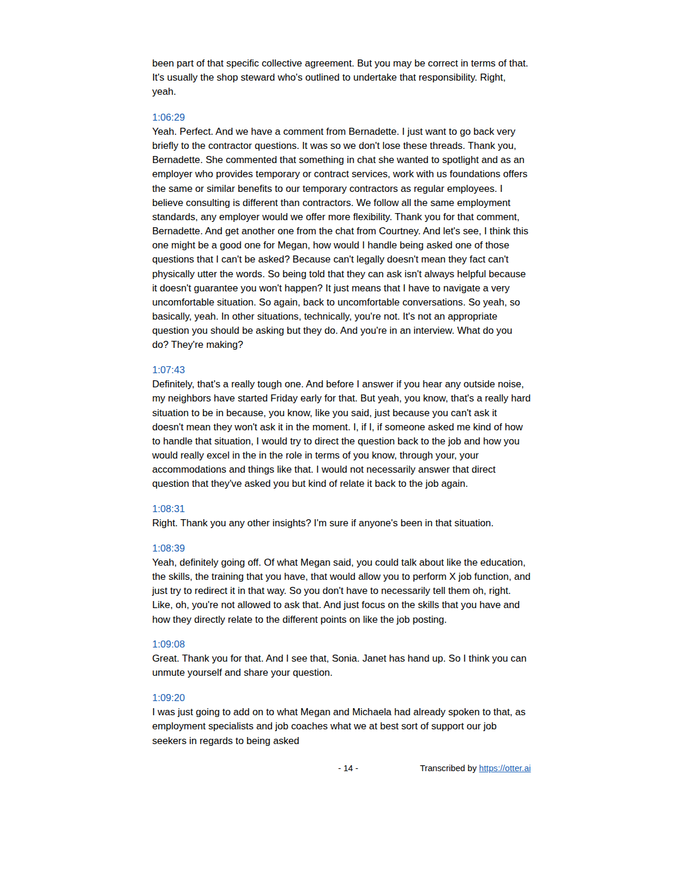been part of that specific collective agreement. But you may be correct in terms of that. It's usually the shop steward who's outlined to undertake that responsibility. Right, yeah.
1:06:29
Yeah. Perfect. And we have a comment from Bernadette. I just want to go back very briefly to the contractor questions. It was so we don't lose these threads. Thank you, Bernadette. She commented that something in chat she wanted to spotlight and as an employer who provides temporary or contract services, work with us foundations offers the same or similar benefits to our temporary contractors as regular employees. I believe consulting is different than contractors. We follow all the same employment standards, any employer would we offer more flexibility. Thank you for that comment, Bernadette. And get another one from the chat from Courtney. And let's see, I think this one might be a good one for Megan, how would I handle being asked one of those questions that I can't be asked? Because can't legally doesn't mean they fact can't physically utter the words. So being told that they can ask isn't always helpful because it doesn't guarantee you won't happen? It just means that I have to navigate a very uncomfortable situation. So again, back to uncomfortable conversations. So yeah, so basically, yeah. In other situations, technically, you're not. It's not an appropriate question you should be asking but they do. And you're in an interview. What do you do? They're making?
1:07:43
Definitely, that's a really tough one. And before I answer if you hear any outside noise, my neighbors have started Friday early for that. But yeah, you know, that's a really hard situation to be in because, you know, like you said, just because you can't ask it doesn't mean they won't ask it in the moment. I, if I, if someone asked me kind of how to handle that situation, I would try to direct the question back to the job and how you would really excel in the in the role in terms of you know, through your, your accommodations and things like that. I would not necessarily answer that direct question that they've asked you but kind of relate it back to the job again.
1:08:31
Right. Thank you any other insights? I'm sure if anyone's been in that situation.
1:08:39
Yeah, definitely going off. Of what Megan said, you could talk about like the education, the skills, the training that you have, that would allow you to perform X job function, and just try to redirect it in that way. So you don't have to necessarily tell them oh, right. Like, oh, you're not allowed to ask that. And just focus on the skills that you have and how they directly relate to the different points on like the job posting.
1:09:08
Great. Thank you for that. And I see that, Sonia. Janet has hand up. So I think you can unmute yourself and share your question.
1:09:20
I was just going to add on to what Megan and Michaela had already spoken to that, as employment specialists and job coaches what we at best sort of support our job seekers in regards to being asked
- 14 - Transcribed by https://otter.ai